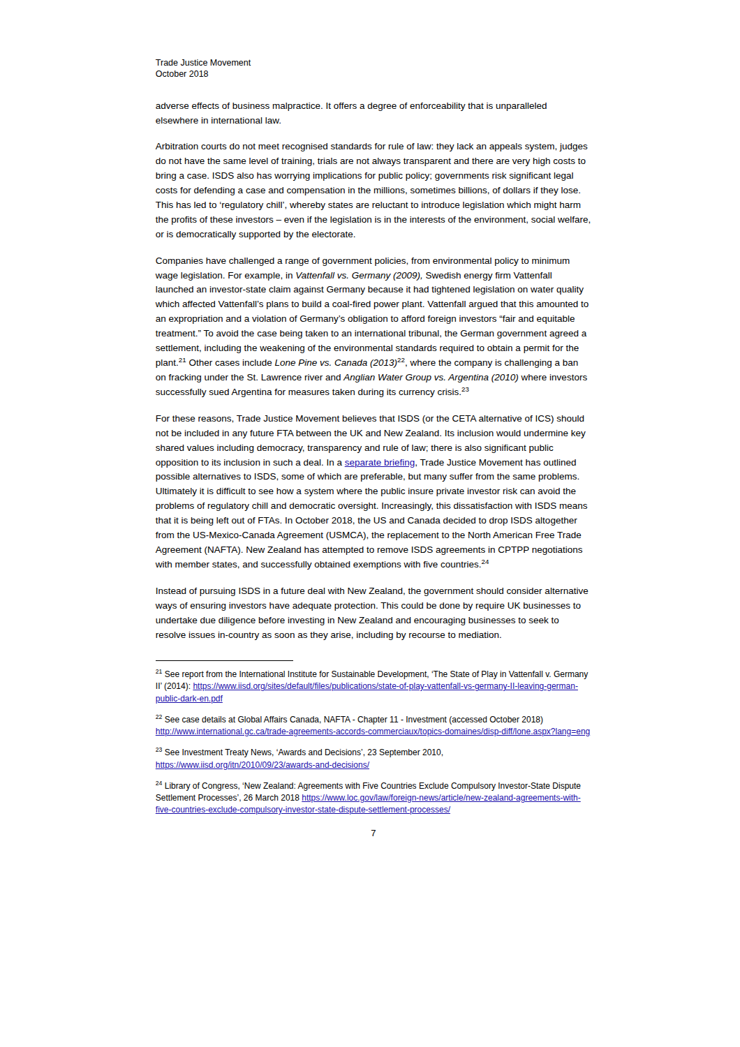Trade Justice Movement
October 2018
adverse effects of business malpractice. It offers a degree of enforceability that is unparalleled elsewhere in international law.
Arbitration courts do not meet recognised standards for rule of law: they lack an appeals system, judges do not have the same level of training, trials are not always transparent and there are very high costs to bring a case. ISDS also has worrying implications for public policy; governments risk significant legal costs for defending a case and compensation in the millions, sometimes billions, of dollars if they lose. This has led to ‘regulatory chill’, whereby states are reluctant to introduce legislation which might harm the profits of these investors – even if the legislation is in the interests of the environment, social welfare, or is democratically supported by the electorate.
Companies have challenged a range of government policies, from environmental policy to minimum wage legislation. For example, in Vattenfall vs. Germany (2009), Swedish energy firm Vattenfall launched an investor-state claim against Germany because it had tightened legislation on water quality which affected Vattenfall’s plans to build a coal-fired power plant. Vattenfall argued that this amounted to an expropriation and a violation of Germany’s obligation to afford foreign investors “fair and equitable treatment.” To avoid the case being taken to an international tribunal, the German government agreed a settlement, including the weakening of the environmental standards required to obtain a permit for the plant.21 Other cases include Lone Pine vs. Canada (2013)22, where the company is challenging a ban on fracking under the St. Lawrence river and Anglian Water Group vs. Argentina (2010) where investors successfully sued Argentina for measures taken during its currency crisis.23
For these reasons, Trade Justice Movement believes that ISDS (or the CETA alternative of ICS) should not be included in any future FTA between the UK and New Zealand. Its inclusion would undermine key shared values including democracy, transparency and rule of law; there is also significant public opposition to its inclusion in such a deal. In a separate briefing, Trade Justice Movement has outlined possible alternatives to ISDS, some of which are preferable, but many suffer from the same problems. Ultimately it is difficult to see how a system where the public insure private investor risk can avoid the problems of regulatory chill and democratic oversight. Increasingly, this dissatisfaction with ISDS means that it is being left out of FTAs. In October 2018, the US and Canada decided to drop ISDS altogether from the US-Mexico-Canada Agreement (USMCA), the replacement to the North American Free Trade Agreement (NAFTA). New Zealand has attempted to remove ISDS agreements in CPTPP negotiations with member states, and successfully obtained exemptions with five countries.24
Instead of pursuing ISDS in a future deal with New Zealand, the government should consider alternative ways of ensuring investors have adequate protection. This could be done by require UK businesses to undertake due diligence before investing in New Zealand and encouraging businesses to seek to resolve issues in-country as soon as they arise, including by recourse to mediation.
21 See report from the International Institute for Sustainable Development, ‘The State of Play in Vattenfall v. Germany II’ (2014): https://www.iisd.org/sites/default/files/publications/state-of-play-vattenfall-vs-germany-II-leaving-german-public-dark-en.pdf
22 See case details at Global Affairs Canada, NAFTA - Chapter 11 - Investment (accessed October 2018) http://www.international.gc.ca/trade-agreements-accords-commerciaux/topics-domaines/disp-diff/lone.aspx?lang=eng
23 See Investment Treaty News, ‘Awards and Decisions’, 23 September 2010, https://www.iisd.org/itn/2010/09/23/awards-and-decisions/
24 Library of Congress, ‘New Zealand: Agreements with Five Countries Exclude Compulsory Investor-State Dispute Settlement Processes’, 26 March 2018 https://www.loc.gov/law/foreign-news/article/new-zealand-agreements-with-five-countries-exclude-compulsory-investor-state-dispute-settlement-processes/
7